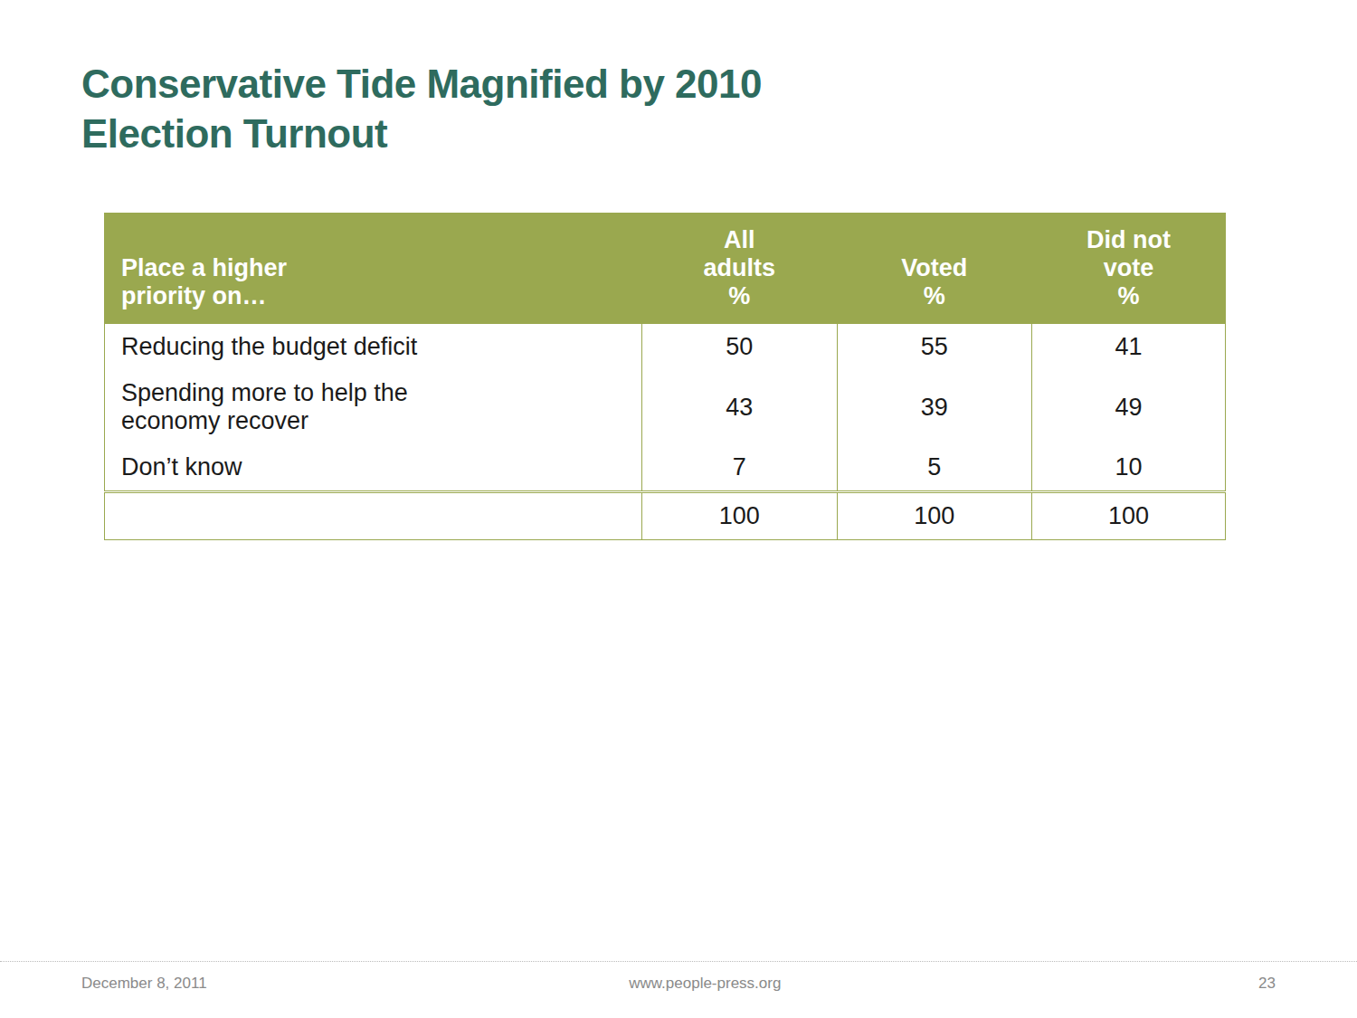Conservative Tide Magnified by 2010
Election Turnout
| Place a higher priority on… | All adults % | Voted % | Did not vote % |
| --- | --- | --- | --- |
| Reducing the budget deficit | 50 | 55 | 41 |
| Spending more to help the economy recover | 43 | 39 | 49 |
| Don’t know | 7 | 5 | 10 |
| | 100 | 100 | 100 |
December 8, 2011
www.people-press.org
23